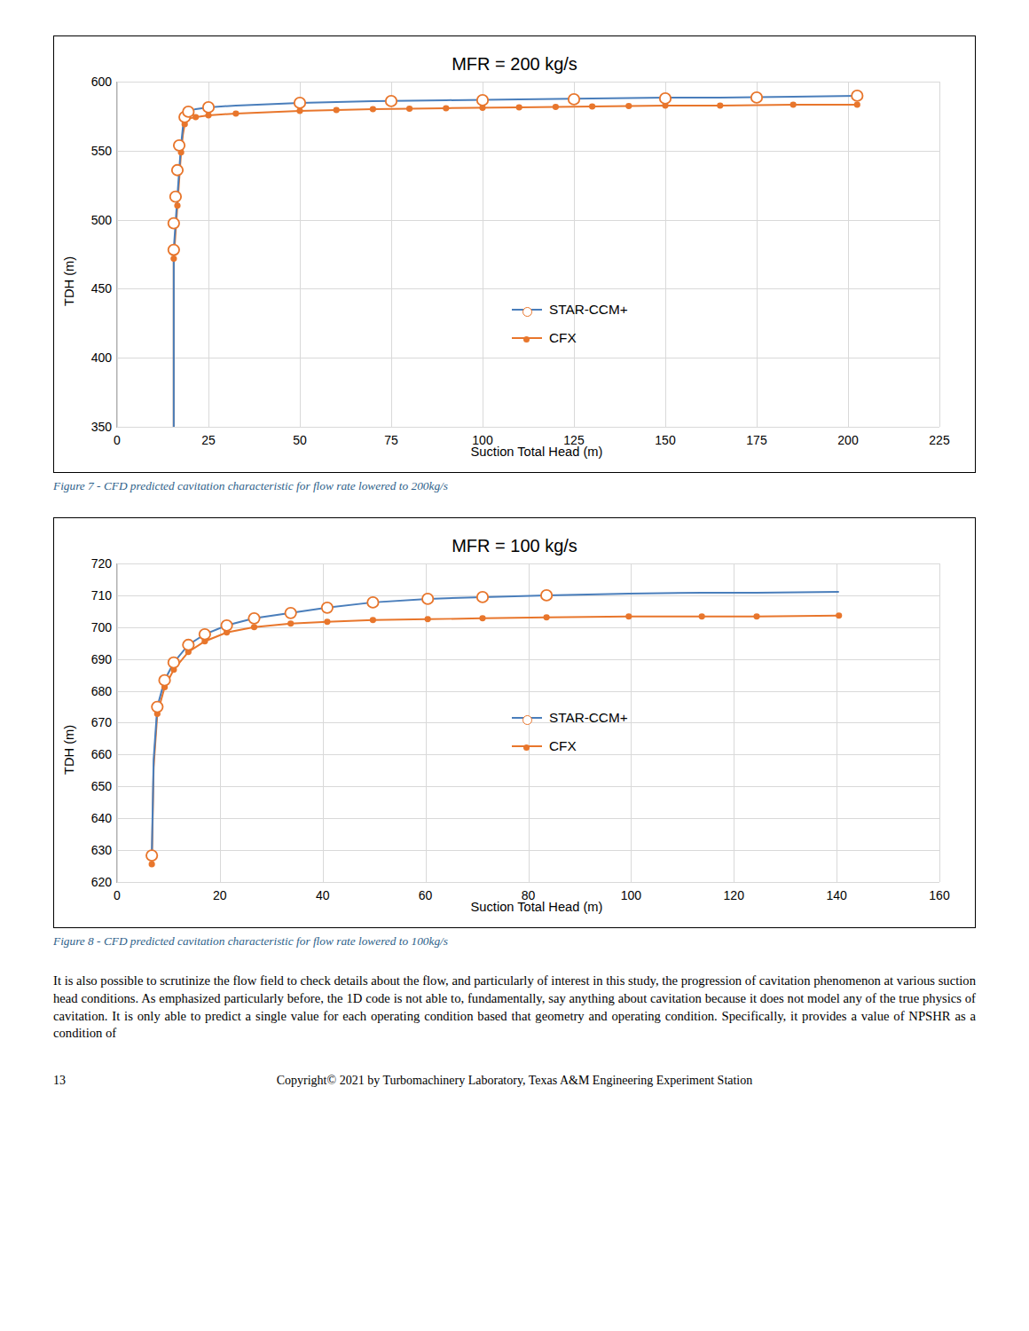MFR = 200 kg/s
TDH (m)
600
550
500
450
400
350
0
25
50
75
100
125
150
175
200
225
STAR-CCM+
CFX
Suction Total Head (m)
Figure 7 - CFD predicted cavitation characteristic for flow rate lowered to 200kg/s
MFR = 100 kg/s
TDH (m)
720
710
700
690
680
670
660
650
640
630
620
0
20
40
60
80
100
120
140
160
STAR-CCM+
CFX
Suction Total Head (m)
Figure 8 - CFD predicted cavitation characteristic for flow rate lowered to 100kg/s
It is also possible to scrutinize the flow field to check details about the flow, and particularly of interest in this study, the progression of cavitation phenomenon at various suction head conditions. As emphasized particularly before, the 1D code is not able to, fundamentally, say anything about cavitation because it does not model any of the true physics of cavitation. It is only able to predict a single value for each operating condition based that geometry and operating condition. Specifically, it provides a value of NPSHR as a condition of
13
Copyright© 2021 by Turbomachinery Laboratory, Texas A&M Engineering Experiment Station